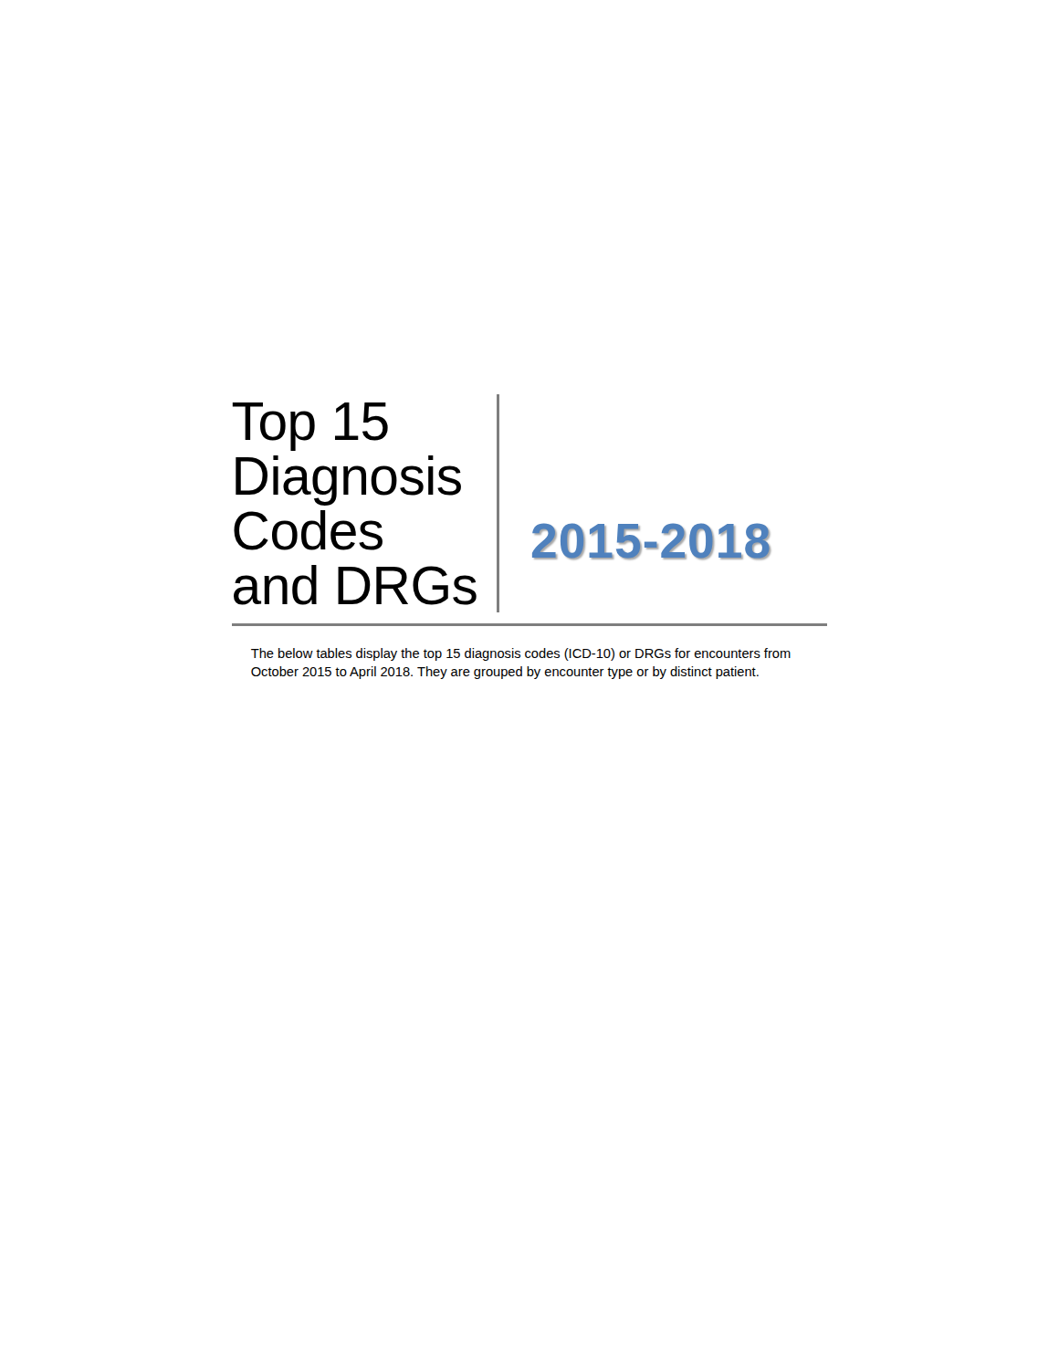Top 15
Diagnosis
Codes
and DRGs
2015-2018
The below tables display the top 15 diagnosis codes (ICD-10) or DRGs for encounters from October 2015 to April 2018. They are grouped by encounter type or by distinct patient.